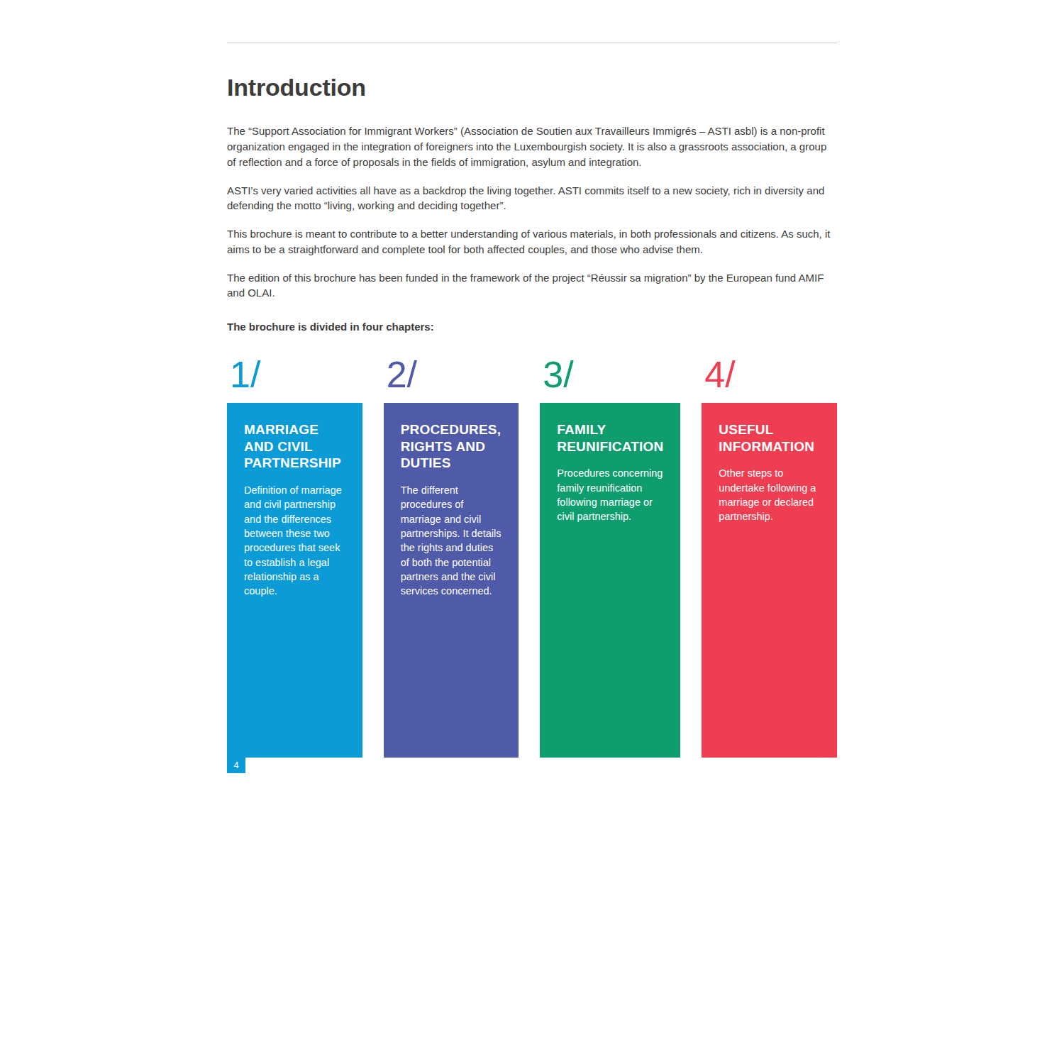Introduction
The “Support Association for Immigrant Workers” (Association de Soutien aux Travailleurs Immigrés – ASTI asbl) is a non-profit organization engaged in the integration of foreigners into the Luxembourgish society. It is also a grassroots association, a group of reflection and a force of proposals in the fields of immigration, asylum and integration.
ASTI’s very varied activities all have as a backdrop the living together. ASTI commits itself to a new society, rich in diversity and defending the motto “living, working and deciding together”.
This brochure is meant to contribute to a better understanding of various materials, in both professionals and citizens. As such, it aims to be a straightforward and complete tool for both affected couples, and those who advise them.
The edition of this brochure has been funded in the framework of the project “Réussir sa migration” by the European fund AMIF and OLAI.
The brochure is divided in four chapters:
1/
Marriage
and civil
partnership
Definition of marriage and civil partnership and the differences between these two procedures that seek to establish a legal relationship as a couple.
2/
Procedures,
rights and
duties
The different procedures of marriage and civil partnerships. It details the rights and duties of both the potential partners and the civil services concerned.
3/
Family
reunification
Procedures concerning family reunification following marriage or civil partnership.
4/
Useful
information
Other steps to undertake following a marriage or declared partnership.
4